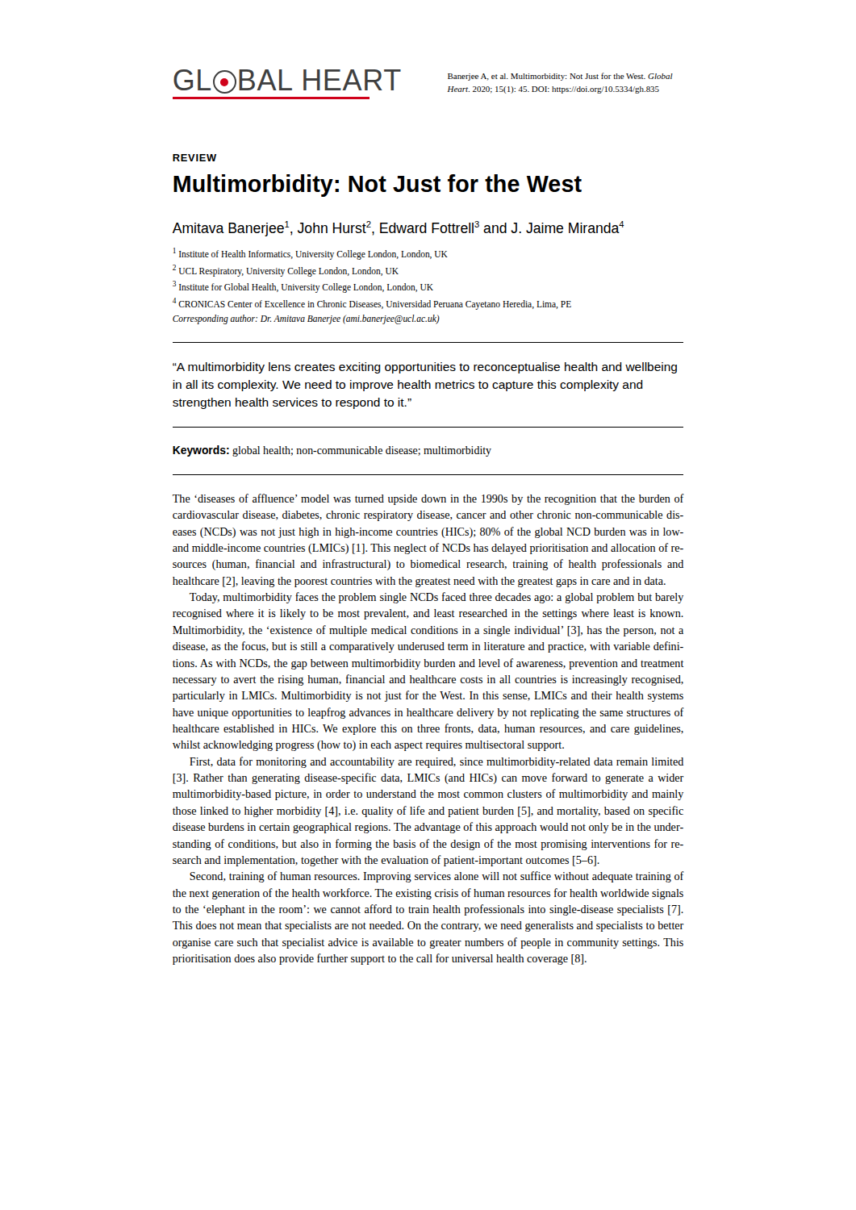GL BAL HEART
Banerjee A, et al. Multimorbidity: Not Just for the West. Global Heart. 2020; 15(1): 45. DOI: https://doi.org/10.5334/gh.835
REVIEW
Multimorbidity: Not Just for the West
Amitava Banerjee1, John Hurst2, Edward Fottrell3 and J. Jaime Miranda4
1 Institute of Health Informatics, University College London, London, UK
2 UCL Respiratory, University College London, London, UK
3 Institute for Global Health, University College London, London, UK
4 CRONICAS Center of Excellence in Chronic Diseases, Universidad Peruana Cayetano Heredia, Lima, PE
Corresponding author: Dr. Amitava Banerjee (ami.banerjee@ucl.ac.uk)
“A multimorbidity lens creates exciting opportunities to reconceptualise health and wellbeing in all its complexity. We need to improve health metrics to capture this complexity and strengthen health services to respond to it.”
Keywords: global health; non-communicable disease; multimorbidity
The ‘diseases of affluence’ model was turned upside down in the 1990s by the recognition that the burden of cardiovascular disease, diabetes, chronic respiratory disease, cancer and other chronic non-communicable diseases (NCDs) was not just high in high-income countries (HICs); 80% of the global NCD burden was in low- and middle-income countries (LMICs) [1]. This neglect of NCDs has delayed prioritisation and allocation of resources (human, financial and infrastructural) to biomedical research, training of health professionals and healthcare [2], leaving the poorest countries with the greatest need with the greatest gaps in care and in data.
Today, multimorbidity faces the problem single NCDs faced three decades ago: a global problem but barely recognised where it is likely to be most prevalent, and least researched in the settings where least is known. Multimorbidity, the ‘existence of multiple medical conditions in a single individual’ [3], has the person, not a disease, as the focus, but is still a comparatively underused term in literature and practice, with variable definitions. As with NCDs, the gap between multimorbidity burden and level of awareness, prevention and treatment necessary to avert the rising human, financial and healthcare costs in all countries is increasingly recognised, particularly in LMICs. Multimorbidity is not just for the West. In this sense, LMICs and their health systems have unique opportunities to leapfrog advances in healthcare delivery by not replicating the same structures of healthcare established in HICs. We explore this on three fronts, data, human resources, and care guidelines, whilst acknowledging progress (how to) in each aspect requires multisectoral support.
First, data for monitoring and accountability are required, since multimorbidity-related data remain limited [3]. Rather than generating disease-specific data, LMICs (and HICs) can move forward to generate a wider multimorbidity-based picture, in order to understand the most common clusters of multimorbidity and mainly those linked to higher morbidity [4], i.e. quality of life and patient burden [5], and mortality, based on specific disease burdens in certain geographical regions. The advantage of this approach would not only be in the understanding of conditions, but also in forming the basis of the design of the most promising interventions for research and implementation, together with the evaluation of patient-important outcomes [5–6].
Second, training of human resources. Improving services alone will not suffice without adequate training of the next generation of the health workforce. The existing crisis of human resources for health worldwide signals to the ‘elephant in the room’: we cannot afford to train health professionals into single-disease specialists [7]. This does not mean that specialists are not needed. On the contrary, we need generalists and specialists to better organise care such that specialist advice is available to greater numbers of people in community settings. This prioritisation does also provide further support to the call for universal health coverage [8].